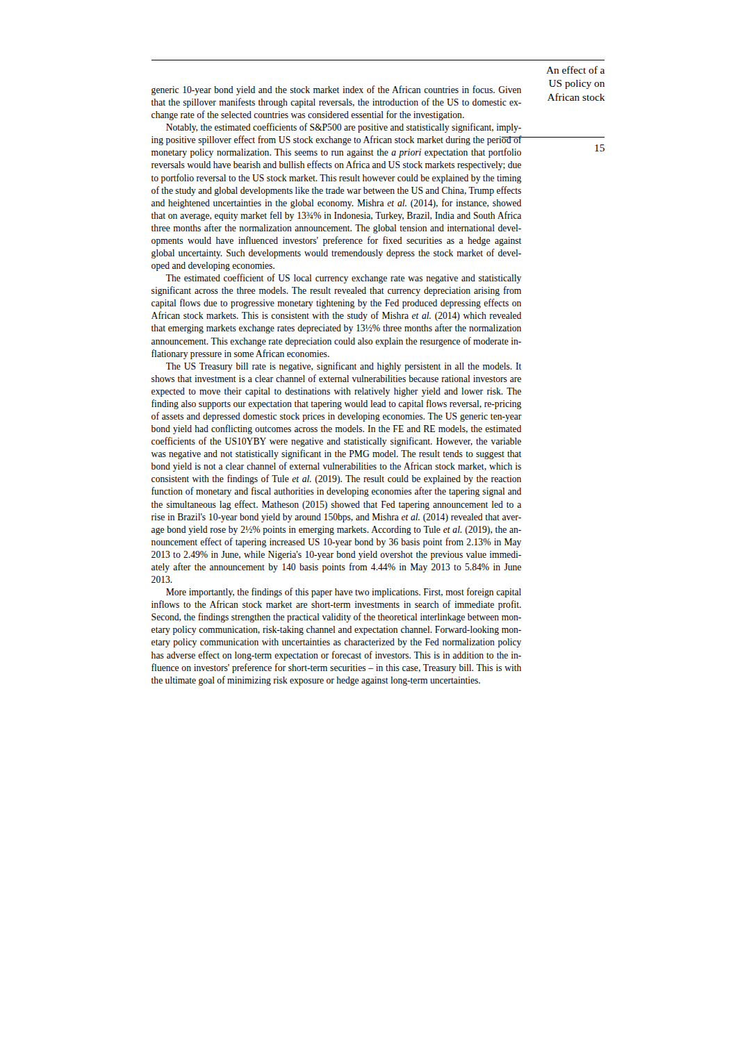An effect of a
US policy on
African stock
15
generic 10-year bond yield and the stock market index of the African countries in focus. Given that the spillover manifests through capital reversals, the introduction of the US to domestic exchange rate of the selected countries was considered essential for the investigation.
Notably, the estimated coefficients of S&P500 are positive and statistically significant, implying positive spillover effect from US stock exchange to African stock market during the period of monetary policy normalization. This seems to run against the a priori expectation that portfolio reversals would have bearish and bullish effects on Africa and US stock markets respectively; due to portfolio reversal to the US stock market. This result however could be explained by the timing of the study and global developments like the trade war between the US and China, Trump effects and heightened uncertainties in the global economy. Mishra et al. (2014), for instance, showed that on average, equity market fell by 13¾% in Indonesia, Turkey, Brazil, India and South Africa three months after the normalization announcement. The global tension and international developments would have influenced investors' preference for fixed securities as a hedge against global uncertainty. Such developments would tremendously depress the stock market of developed and developing economies.
The estimated coefficient of US local currency exchange rate was negative and statistically significant across the three models. The result revealed that currency depreciation arising from capital flows due to progressive monetary tightening by the Fed produced depressing effects on African stock markets. This is consistent with the study of Mishra et al. (2014) which revealed that emerging markets exchange rates depreciated by 13½% three months after the normalization announcement. This exchange rate depreciation could also explain the resurgence of moderate inflationary pressure in some African economies.
The US Treasury bill rate is negative, significant and highly persistent in all the models. It shows that investment is a clear channel of external vulnerabilities because rational investors are expected to move their capital to destinations with relatively higher yield and lower risk. The finding also supports our expectation that tapering would lead to capital flows reversal, re-pricing of assets and depressed domestic stock prices in developing economies. The US generic ten-year bond yield had conflicting outcomes across the models. In the FE and RE models, the estimated coefficients of the US10YBY were negative and statistically significant. However, the variable was negative and not statistically significant in the PMG model. The result tends to suggest that bond yield is not a clear channel of external vulnerabilities to the African stock market, which is consistent with the findings of Tule et al. (2019). The result could be explained by the reaction function of monetary and fiscal authorities in developing economies after the tapering signal and the simultaneous lag effect. Matheson (2015) showed that Fed tapering announcement led to a rise in Brazil's 10-year bond yield by around 150bps, and Mishra et al. (2014) revealed that average bond yield rose by 2½% points in emerging markets. According to Tule et al. (2019), the announcement effect of tapering increased US 10-year bond by 36 basis point from 2.13% in May 2013 to 2.49% in June, while Nigeria's 10-year bond yield overshot the previous value immediately after the announcement by 140 basis points from 4.44% in May 2013 to 5.84% in June 2013.
More importantly, the findings of this paper have two implications. First, most foreign capital inflows to the African stock market are short-term investments in search of immediate profit. Second, the findings strengthen the practical validity of the theoretical interlinkage between monetary policy communication, risk-taking channel and expectation channel. Forward-looking monetary policy communication with uncertainties as characterized by the Fed normalization policy has adverse effect on long-term expectation or forecast of investors. This is in addition to the influence on investors' preference for short-term securities – in this case, Treasury bill. This is with the ultimate goal of minimizing risk exposure or hedge against long-term uncertainties.